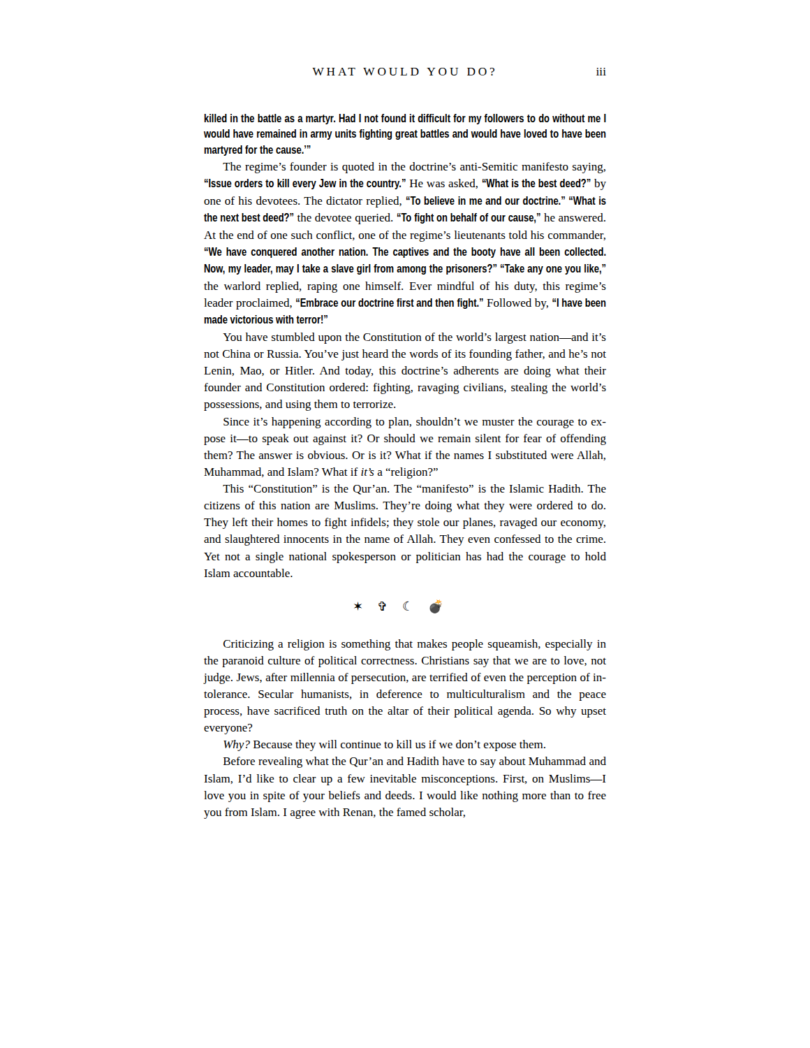What Would You Do? iii
killed in the battle as a martyr. Had I not found it difficult for my followers to do without me I would have remained in army units fighting great battles and would have loved to have been martyred for the cause.’”
The regime’s founder is quoted in the doctrine’s anti-Semitic manifesto saying, “Issue orders to kill every Jew in the country.” He was asked, “What is the best deed?” by one of his devotees. The dictator replied, “To believe in me and our doctrine.” “What is the next best deed?” the devotee queried. “To fight on behalf of our cause,” he answered. At the end of one such conflict, one of the regime’s lieutenants told his commander, “We have conquered another nation. The captives and the booty have all been collected. Now, my leader, may I take a slave girl from among the prisoners?” “Take any one you like,” the warlord replied, raping one himself. Ever mindful of his duty, this regime’s leader proclaimed, “Embrace our doctrine first and then fight.” Followed by, “I have been made victorious with terror!”
You have stumbled upon the Constitution of the world’s largest nation—and it’s not China or Russia. You’ve just heard the words of its founding father, and he’s not Lenin, Mao, or Hitler. And today, this doctrine’s adherents are doing what their founder and Constitution ordered: fighting, ravaging civilians, stealing the world’s possessions, and using them to terrorize.
Since it’s happening according to plan, shouldn’t we muster the courage to expose it—to speak out against it? Or should we remain silent for fear of offending them? The answer is obvious. Or is it? What if the names I substituted were Allah, Muhammad, and Islam? What if it’s a “religion?”
This “Constitution” is the Qur’an. The “manifesto” is the Islamic Hadith. The citizens of this nation are Muslims. They’re doing what they were ordered to do. They left their homes to fight infidels; they stole our planes, ravaged our economy, and slaughtered innocents in the name of Allah. They even confessed to the crime. Yet not a single national spokesperson or politician has had the courage to hold Islam accountable.
✶✞☾💣
Criticizing a religion is something that makes people squeamish, especially in the paranoid culture of political correctness. Christians say that we are to love, not judge. Jews, after millennia of persecution, are terrified of even the perception of intolerance. Secular humanists, in deference to multiculturalism and the peace process, have sacrificed truth on the altar of their political agenda. So why upset everyone?
Why? Because they will continue to kill us if we don’t expose them.
Before revealing what the Qur’an and Hadith have to say about Muhammad and Islam, I’d like to clear up a few inevitable misconceptions. First, on Muslims—I love you in spite of your beliefs and deeds. I would like nothing more than to free you from Islam. I agree with Renan, the famed scholar,